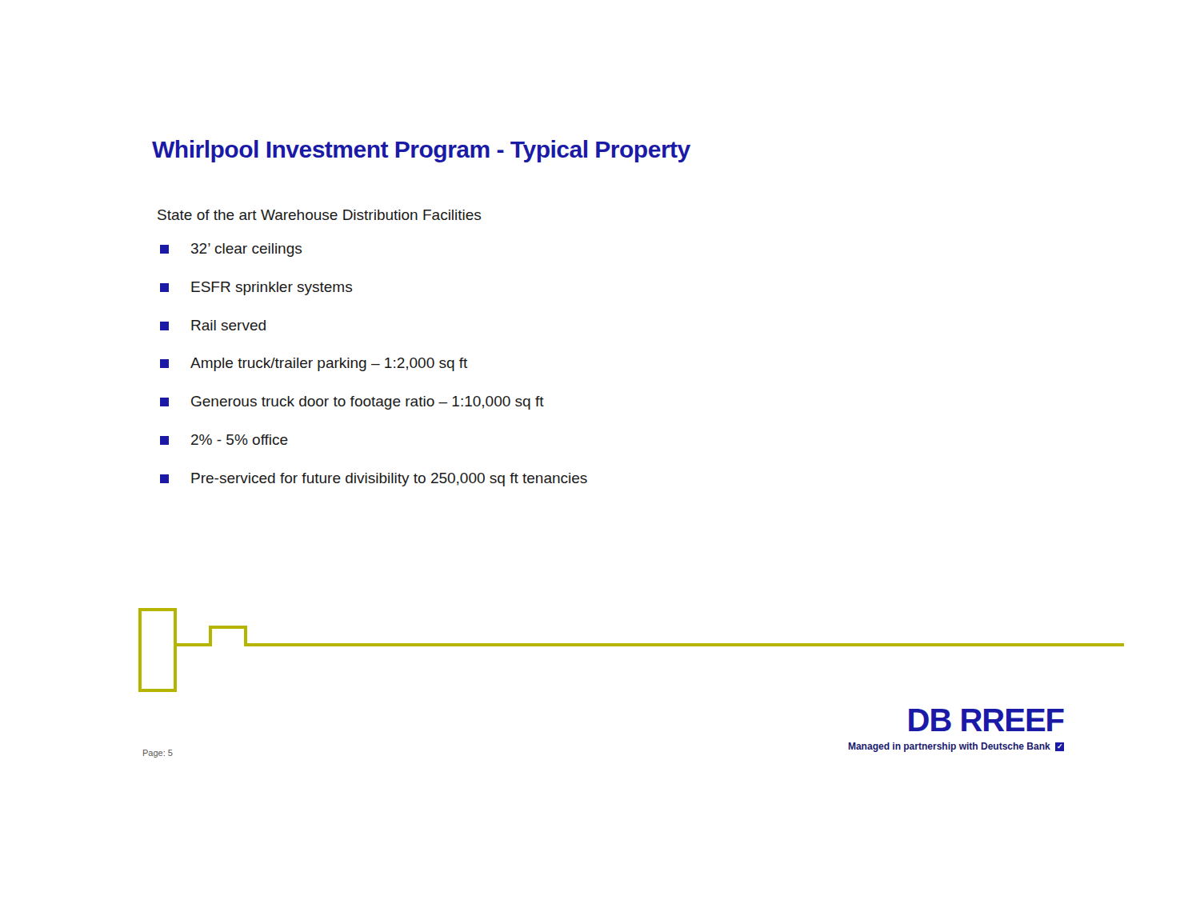Whirlpool Investment Program - Typical Property
State of the art Warehouse Distribution Facilities
32’ clear ceilings
ESFR sprinkler systems
Rail served
Ample truck/trailer parking – 1:2,000 sq ft
Generous truck door to footage ratio – 1:10,000 sq ft
2% - 5% office
Pre-serviced for future divisibility to 250,000 sq ft tenancies
Page: 5
DB RREEF
Managed in partnership with Deutsche Bank ✓